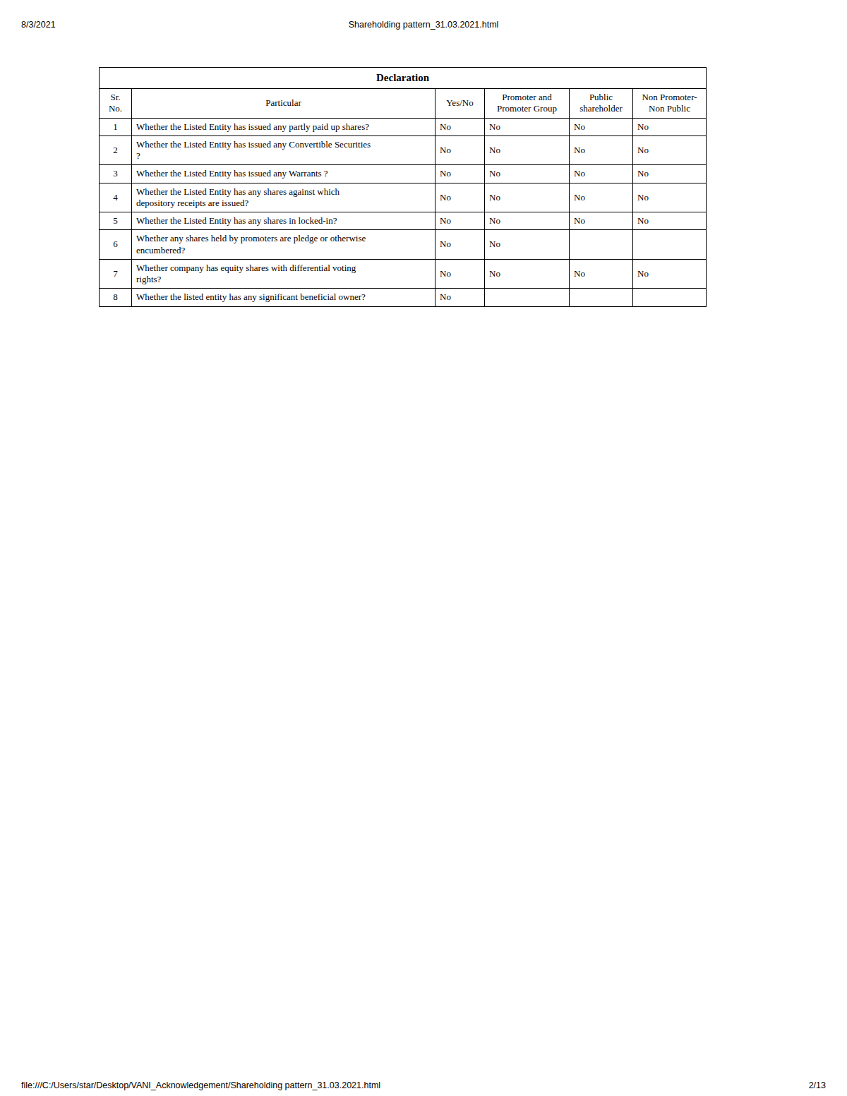8/3/2021
Shareholding pattern_31.03.2021.html
Declaration
| Sr. No. | Particular | Yes/No | Promoter and Promoter Group | Public shareholder | Non Promoter- Non Public |
| --- | --- | --- | --- | --- | --- |
| 1 | Whether the Listed Entity has issued any partly paid up shares? | No | No | No | No |
| 2 | Whether the Listed Entity has issued any Convertible Securities ? | No | No | No | No |
| 3 | Whether the Listed Entity has issued any Warrants ? | No | No | No | No |
| 4 | Whether the Listed Entity has any shares against which depository receipts are issued? | No | No | No | No |
| 5 | Whether the Listed Entity has any shares in locked-in? | No | No | No | No |
| 6 | Whether any shares held by promoters are pledge or otherwise encumbered? | No | No | | |
| 7 | Whether company has equity shares with differential voting rights? | No | No | No | No |
| 8 | Whether the listed entity has any significant beneficial owner? | No | | | |
file:///C:/Users/star/Desktop/VANI_Acknowledgement/Shareholding pattern_31.03.2021.html
2/13